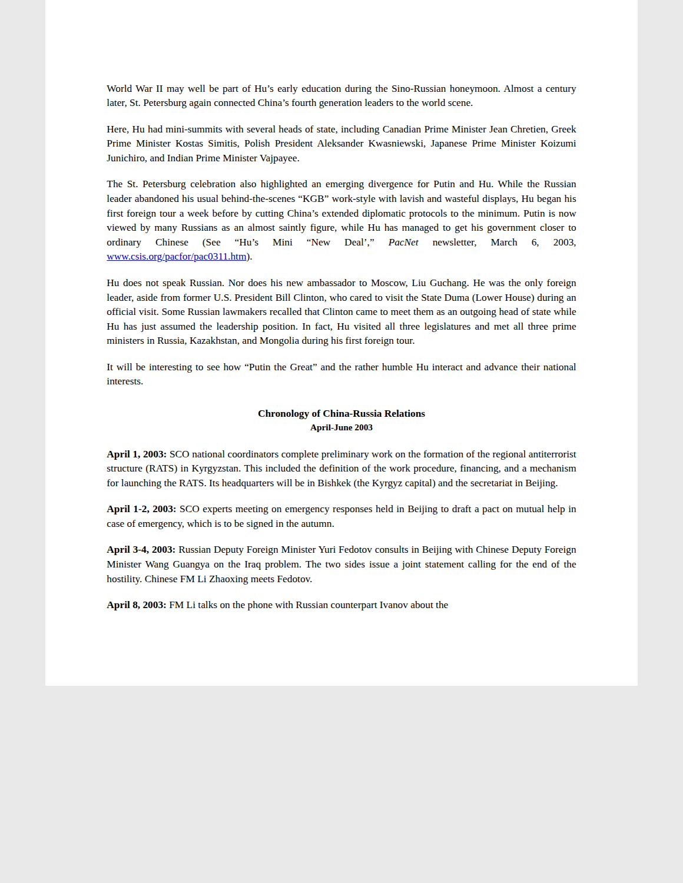World War II may well be part of Hu’s early education during the Sino-Russian honeymoon. Almost a century later, St. Petersburg again connected China’s fourth generation leaders to the world scene.
Here, Hu had mini-summits with several heads of state, including Canadian Prime Minister Jean Chretien, Greek Prime Minister Kostas Simitis, Polish President Aleksander Kwasniewski, Japanese Prime Minister Koizumi Junichiro, and Indian Prime Minister Vajpayee.
The St. Petersburg celebration also highlighted an emerging divergence for Putin and Hu. While the Russian leader abandoned his usual behind-the-scenes “KGB” work-style with lavish and wasteful displays, Hu began his first foreign tour a week before by cutting China’s extended diplomatic protocols to the minimum. Putin is now viewed by many Russians as an almost saintly figure, while Hu has managed to get his government closer to ordinary Chinese (See “Hu’s Mini “New Deal’,” PacNet newsletter, March 6, 2003, www.csis.org/pacfor/pac0311.htm).
Hu does not speak Russian. Nor does his new ambassador to Moscow, Liu Guchang. He was the only foreign leader, aside from former U.S. President Bill Clinton, who cared to visit the State Duma (Lower House) during an official visit. Some Russian lawmakers recalled that Clinton came to meet them as an outgoing head of state while Hu has just assumed the leadership position. In fact, Hu visited all three legislatures and met all three prime ministers in Russia, Kazakhstan, and Mongolia during his first foreign tour.
It will be interesting to see how “Putin the Great” and the rather humble Hu interact and advance their national interests.
Chronology of China-Russia Relations
April-June 2003
April 1, 2003: SCO national coordinators complete preliminary work on the formation of the regional antiterrorist structure (RATS) in Kyrgyzstan. This included the definition of the work procedure, financing, and a mechanism for launching the RATS. Its headquarters will be in Bishkek (the Kyrgyz capital) and the secretariat in Beijing.
April 1-2, 2003: SCO experts meeting on emergency responses held in Beijing to draft a pact on mutual help in case of emergency, which is to be signed in the autumn.
April 3-4, 2003: Russian Deputy Foreign Minister Yuri Fedotov consults in Beijing with Chinese Deputy Foreign Minister Wang Guangya on the Iraq problem. The two sides issue a joint statement calling for the end of the hostility. Chinese FM Li Zhaoxing meets Fedotov.
April 8, 2003: FM Li talks on the phone with Russian counterpart Ivanov about the